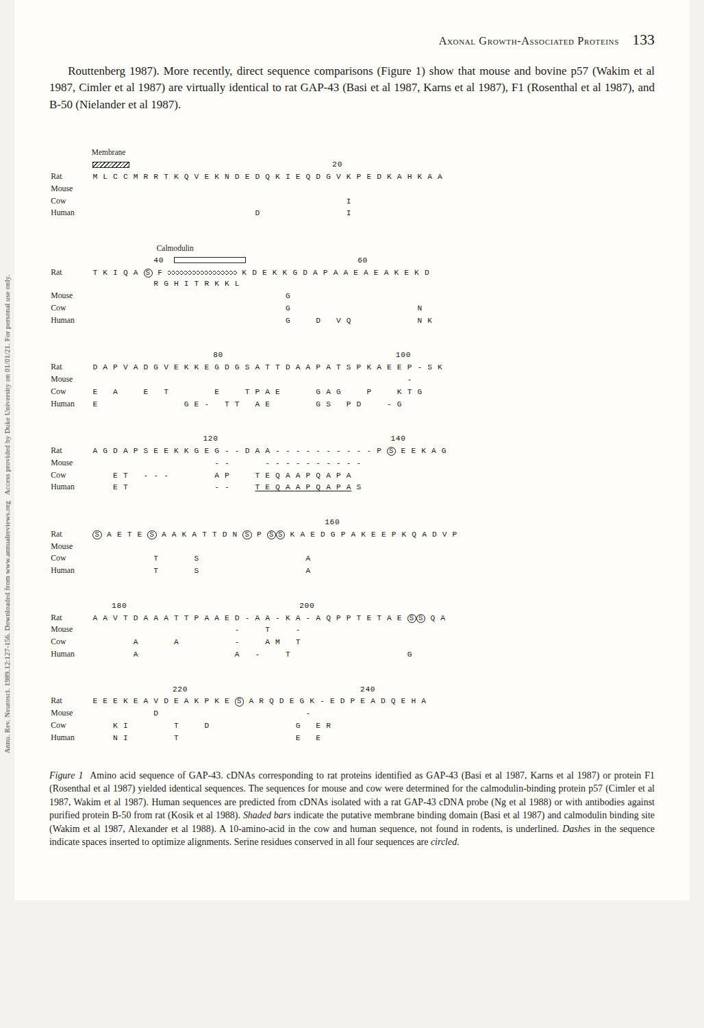Annu. Rev. Neurosci. 1989.12:127-156. Downloaded from www.annualreviews.org Access provided by Duke University on 01/01/21. For personal use only.
Axonal Growth-Associated Proteins 133
Routtenberg 1987). More recently, direct sequence comparisons (Figure 1) show that mouse and bovine p57 (Wakim et al 1987, Cimler et al 1987) are virtually identical to rat GAP-43 (Basi et al 1987, Karns et al 1987), F1 (Rosenthal et al 1987), and B-50 (Nielander et al 1987).
Membrane 20 Rat M L C C M R R T K Q V E K N D E D Q K I E Q D G V K P E D K A H K A A Mouse Cow I Human D I Calmodulin 40 60 Rat T K I Q A S F K D E K K G D A P A A E A E A K E K D R G H I T R K K L Mouse G Cow G N Human G D V Q N K 80 100 Rat D A P V A D G V E K K E G D G S A T T D A A P A T S P K A E E P - S K Mouse - Cow E A E T E T P A E G A G P K T G Human E G E - T T A E G S P D - G 120 140 Rat A G D A P S E E K K G E G - - D A A - - - - - - - - - - P S E E K A G Mouse - - - - - - - - - - - - Cow E T - - - A P T E Q A A P Q A P A Human E T - - T E Q A A P Q A P A S 160 Rat S A E T E S A A K A T T D N S P SS K A E D G P A K E E P K Q A D V P Mouse Cow T S A Human T S A 180 200 Rat A A V T D A A A T T P A A E D - A A - K A - A Q P P T E T A E SS Q A Mouse - T - Cow A A - A M T Human A A - T G 220 240 Rat E E E K E A V D E A K P K E S A R Q D E G K - E D P E A D Q E H A Mouse D - Cow K I T D G E R Human N I T E E
Figure 1 Amino acid sequence of GAP-43. cDNAs corresponding to rat proteins identified as GAP-43 (Basi et al 1987, Karns et al 1987) or protein F1 (Rosenthal et al 1987) yielded identical sequences. The sequences for mouse and cow were determined for the calmodulin-binding protein p57 (Cimler et al 1987, Wakim et al 1987). Human sequences are predicted from cDNAs isolated with a rat GAP-43 cDNA probe (Ng et al 1988) or with antibodies against purified protein B-50 from rat (Kosik et al 1988). Shaded bars indicate the putative membrane binding domain (Basi et al 1987) and calmodulin binding site (Wakim et al 1987, Alexander et al 1988). A 10-amino-acid in the cow and human sequence, not found in rodents, is underlined. Dashes in the sequence indicate spaces inserted to optimize alignments. Serine residues conserved in all four sequences are circled.